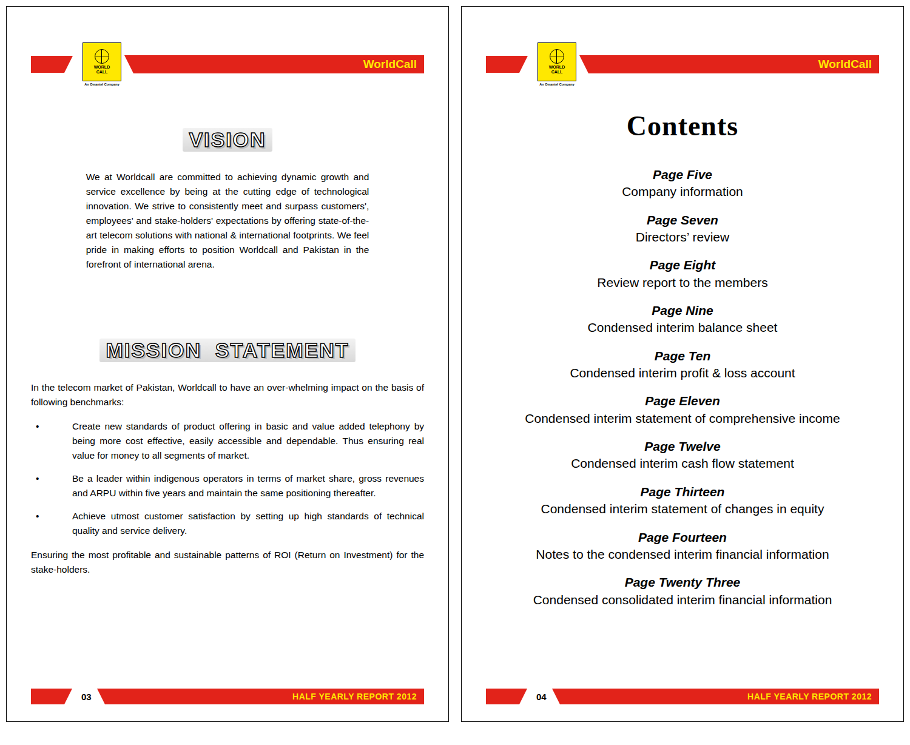WORLD
CALL
An Omantel Company
WorldCall
VISION
We at Worldcall are committed to achieving dynamic growth and service excellence by being at the cutting edge of technological innovation. We strive to consistently meet and surpass customers', employees' and stake-holders' expectations by offering state-of-the-art telecom solutions with national & international footprints. We feel pride in making efforts to position Worldcall and Pakistan in the forefront of international arena.
MISSION STATEMENT
In the telecom market of Pakistan, Worldcall to have an over-whelming impact on the basis of following benchmarks:
• Create new standards of product offering in basic and value added telephony by being more cost effective, easily accessible and dependable. Thus ensuring real value for money to all segments of market.
• Be a leader within indigenous operators in terms of market share, gross revenues and ARPU within five years and maintain the same positioning thereafter.
• Achieve utmost customer satisfaction by setting up high standards of technical quality and service delivery.
Ensuring the most profitable and sustainable patterns of ROI (Return on Investment) for the stake-holders.
03
HALF YEARLY REPORT 2012
WORLD
CALL
An Omantel Company
WorldCall
Contents
Page Five
Company information
Page Seven
Directors’ review
Page Eight
Review report to the members
Page Nine
Condensed interim balance sheet
Page Ten
Condensed interim profit & loss account
Page Eleven
Condensed interim statement of comprehensive income
Page Twelve
Condensed interim cash flow statement
Page Thirteen
Condensed interim statement of changes in equity
Page Fourteen
Notes to the condensed interim financial information
Page Twenty Three
Condensed consolidated interim financial information
04
HALF YEARLY REPORT 2012